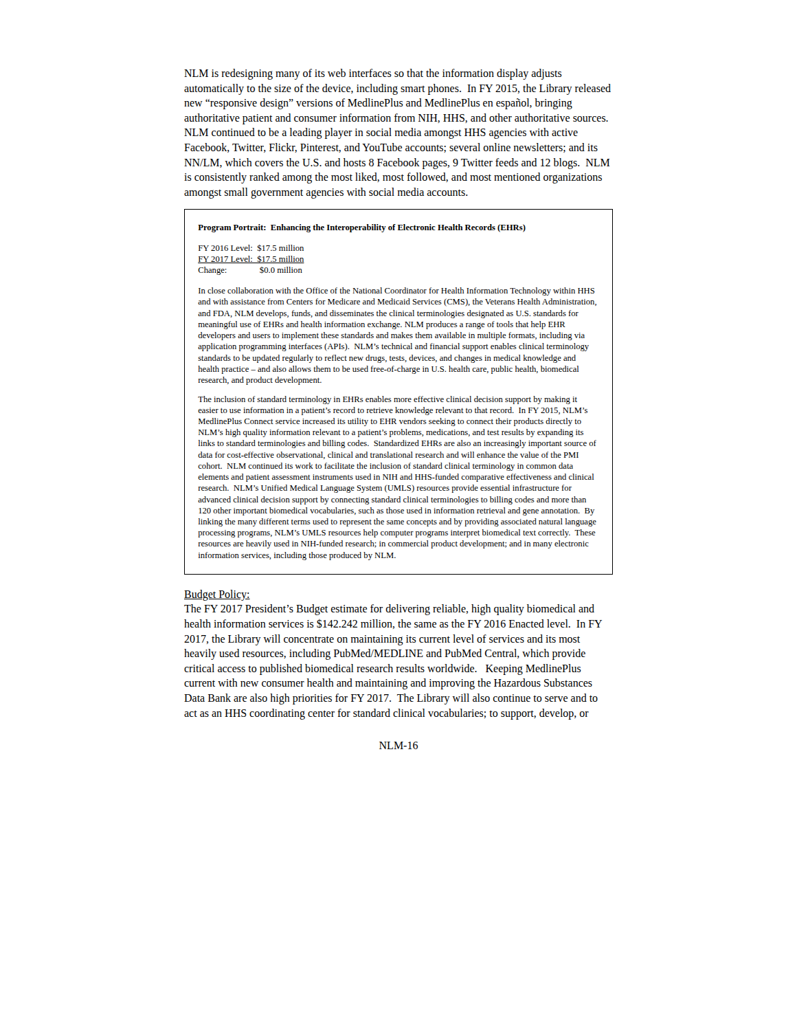NLM is redesigning many of its web interfaces so that the information display adjusts automatically to the size of the device, including smart phones. In FY 2015, the Library released new “responsive design” versions of MedlinePlus and MedlinePlus en español, bringing authoritative patient and consumer information from NIH, HHS, and other authoritative sources. NLM continued to be a leading player in social media amongst HHS agencies with active Facebook, Twitter, Flickr, Pinterest, and YouTube accounts; several online newsletters; and its NN/LM, which covers the U.S. and hosts 8 Facebook pages, 9 Twitter feeds and 12 blogs. NLM is consistently ranked among the most liked, most followed, and most mentioned organizations amongst small government agencies with social media accounts.
Program Portrait: Enhancing the Interoperability of Electronic Health Records (EHRs)
FY 2016 Level: $17.5 million
FY 2017 Level: $17.5 million
Change: $0.0 million
In close collaboration with the Office of the National Coordinator for Health Information Technology within HHS and with assistance from Centers for Medicare and Medicaid Services (CMS), the Veterans Health Administration, and FDA, NLM develops, funds, and disseminates the clinical terminologies designated as U.S. standards for meaningful use of EHRs and health information exchange. NLM produces a range of tools that help EHR developers and users to implement these standards and makes them available in multiple formats, including via application programming interfaces (APIs). NLM’s technical and financial support enables clinical terminology standards to be updated regularly to reflect new drugs, tests, devices, and changes in medical knowledge and health practice – and also allows them to be used free-of-charge in U.S. health care, public health, biomedical research, and product development.
The inclusion of standard terminology in EHRs enables more effective clinical decision support by making it easier to use information in a patient’s record to retrieve knowledge relevant to that record. In FY 2015, NLM’s MedlinePlus Connect service increased its utility to EHR vendors seeking to connect their products directly to NLM’s high quality information relevant to a patient’s problems, medications, and test results by expanding its links to standard terminologies and billing codes. Standardized EHRs are also an increasingly important source of data for cost-effective observational, clinical and translational research and will enhance the value of the PMI cohort. NLM continued its work to facilitate the inclusion of standard clinical terminology in common data elements and patient assessment instruments used in NIH and HHS-funded comparative effectiveness and clinical research. NLM’s Unified Medical Language System (UMLS) resources provide essential infrastructure for advanced clinical decision support by connecting standard clinical terminologies to billing codes and more than 120 other important biomedical vocabularies, such as those used in information retrieval and gene annotation. By linking the many different terms used to represent the same concepts and by providing associated natural language processing programs, NLM’s UMLS resources help computer programs interpret biomedical text correctly. These resources are heavily used in NIH-funded research; in commercial product development; and in many electronic information services, including those produced by NLM.
Budget Policy:
The FY 2017 President’s Budget estimate for delivering reliable, high quality biomedical and health information services is $142.242 million, the same as the FY 2016 Enacted level. In FY 2017, the Library will concentrate on maintaining its current level of services and its most heavily used resources, including PubMed/MEDLINE and PubMed Central, which provide critical access to published biomedical research results worldwide. Keeping MedlinePlus current with new consumer health and maintaining and improving the Hazardous Substances Data Bank are also high priorities for FY 2017. The Library will also continue to serve and to act as an HHS coordinating center for standard clinical vocabularies; to support, develop, or
NLM-16